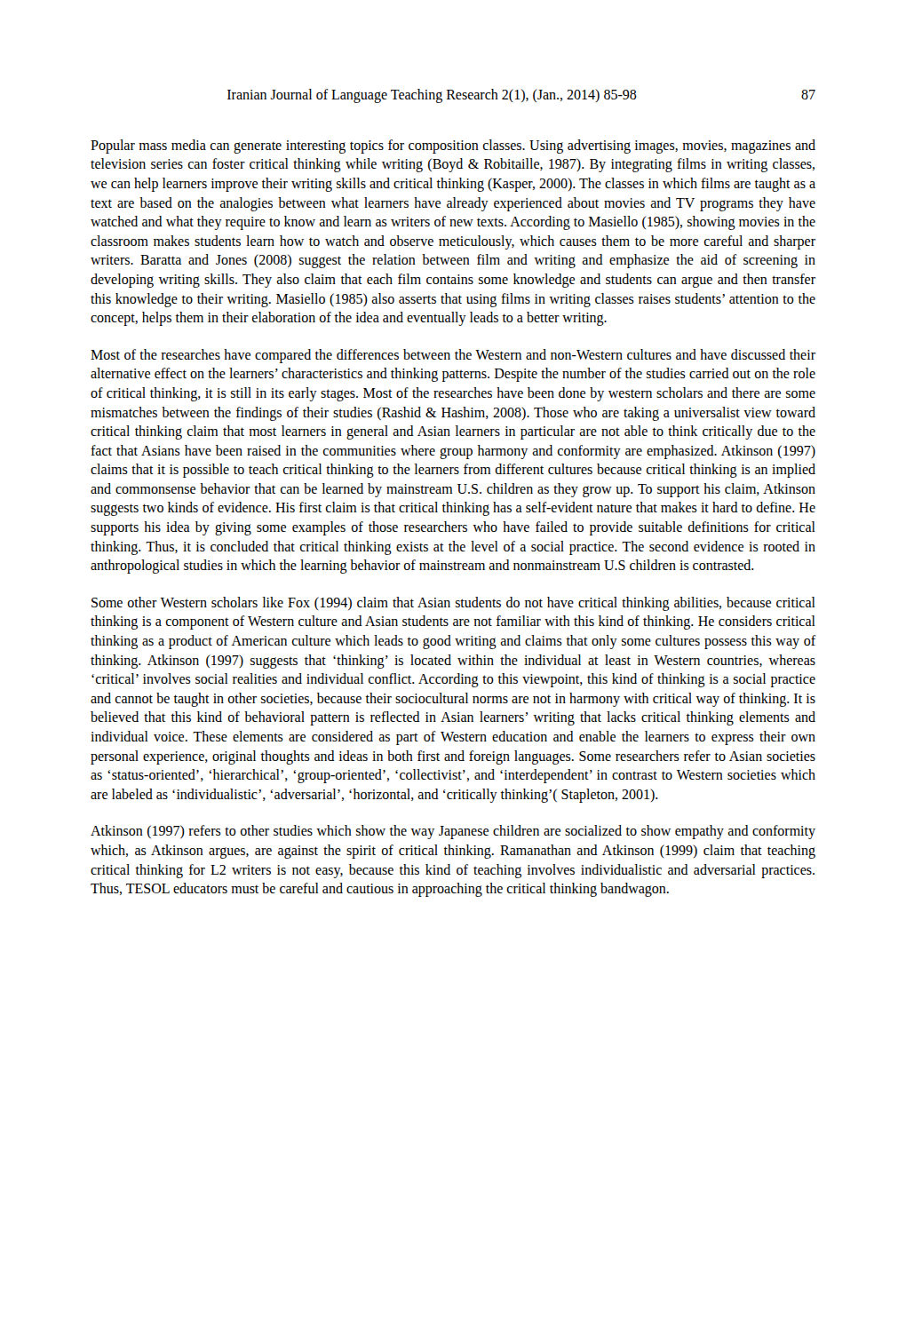Iranian Journal of Language Teaching Research 2(1), (Jan., 2014) 85-98 87
Popular mass media can generate interesting topics for composition classes. Using advertising images, movies, magazines and television series can foster critical thinking while writing (Boyd & Robitaille, 1987). By integrating films in writing classes, we can help learners improve their writing skills and critical thinking (Kasper, 2000). The classes in which films are taught as a text are based on the analogies between what learners have already experienced about movies and TV programs they have watched and what they require to know and learn as writers of new texts. According to Masiello (1985), showing movies in the classroom makes students learn how to watch and observe meticulously, which causes them to be more careful and sharper writers. Baratta and Jones (2008) suggest the relation between film and writing and emphasize the aid of screening in developing writing skills. They also claim that each film contains some knowledge and students can argue and then transfer this knowledge to their writing. Masiello (1985) also asserts that using films in writing classes raises students’ attention to the concept, helps them in their elaboration of the idea and eventually leads to a better writing.
Most of the researches have compared the differences between the Western and non-Western cultures and have discussed their alternative effect on the learners’ characteristics and thinking patterns. Despite the number of the studies carried out on the role of critical thinking, it is still in its early stages. Most of the researches have been done by western scholars and there are some mismatches between the findings of their studies (Rashid & Hashim, 2008). Those who are taking a universalist view toward critical thinking claim that most learners in general and Asian learners in particular are not able to think critically due to the fact that Asians have been raised in the communities where group harmony and conformity are emphasized. Atkinson (1997) claims that it is possible to teach critical thinking to the learners from different cultures because critical thinking is an implied and commonsense behavior that can be learned by mainstream U.S. children as they grow up. To support his claim, Atkinson suggests two kinds of evidence. His first claim is that critical thinking has a self-evident nature that makes it hard to define. He supports his idea by giving some examples of those researchers who have failed to provide suitable definitions for critical thinking. Thus, it is concluded that critical thinking exists at the level of a social practice. The second evidence is rooted in anthropological studies in which the learning behavior of mainstream and nonmainstream U.S children is contrasted.
Some other Western scholars like Fox (1994) claim that Asian students do not have critical thinking abilities, because critical thinking is a component of Western culture and Asian students are not familiar with this kind of thinking. He considers critical thinking as a product of American culture which leads to good writing and claims that only some cultures possess this way of thinking. Atkinson (1997) suggests that ‘thinking’ is located within the individual at least in Western countries, whereas ‘critical’ involves social realities and individual conflict. According to this viewpoint, this kind of thinking is a social practice and cannot be taught in other societies, because their sociocultural norms are not in harmony with critical way of thinking. It is believed that this kind of behavioral pattern is reflected in Asian learners’ writing that lacks critical thinking elements and individual voice. These elements are considered as part of Western education and enable the learners to express their own personal experience, original thoughts and ideas in both first and foreign languages. Some researchers refer to Asian societies as ‘status-oriented’, ‘hierarchical’, ‘group-oriented’, ‘collectivist’, and ‘interdependent’ in contrast to Western societies which are labeled as ‘individualistic’, ‘adversarial’, ‘horizontal, and ‘critically thinking’( Stapleton, 2001).
Atkinson (1997) refers to other studies which show the way Japanese children are socialized to show empathy and conformity which, as Atkinson argues, are against the spirit of critical thinking. Ramanathan and Atkinson (1999) claim that teaching critical thinking for L2 writers is not easy, because this kind of teaching involves individualistic and adversarial practices. Thus, TESOL educators must be careful and cautious in approaching the critical thinking bandwagon.